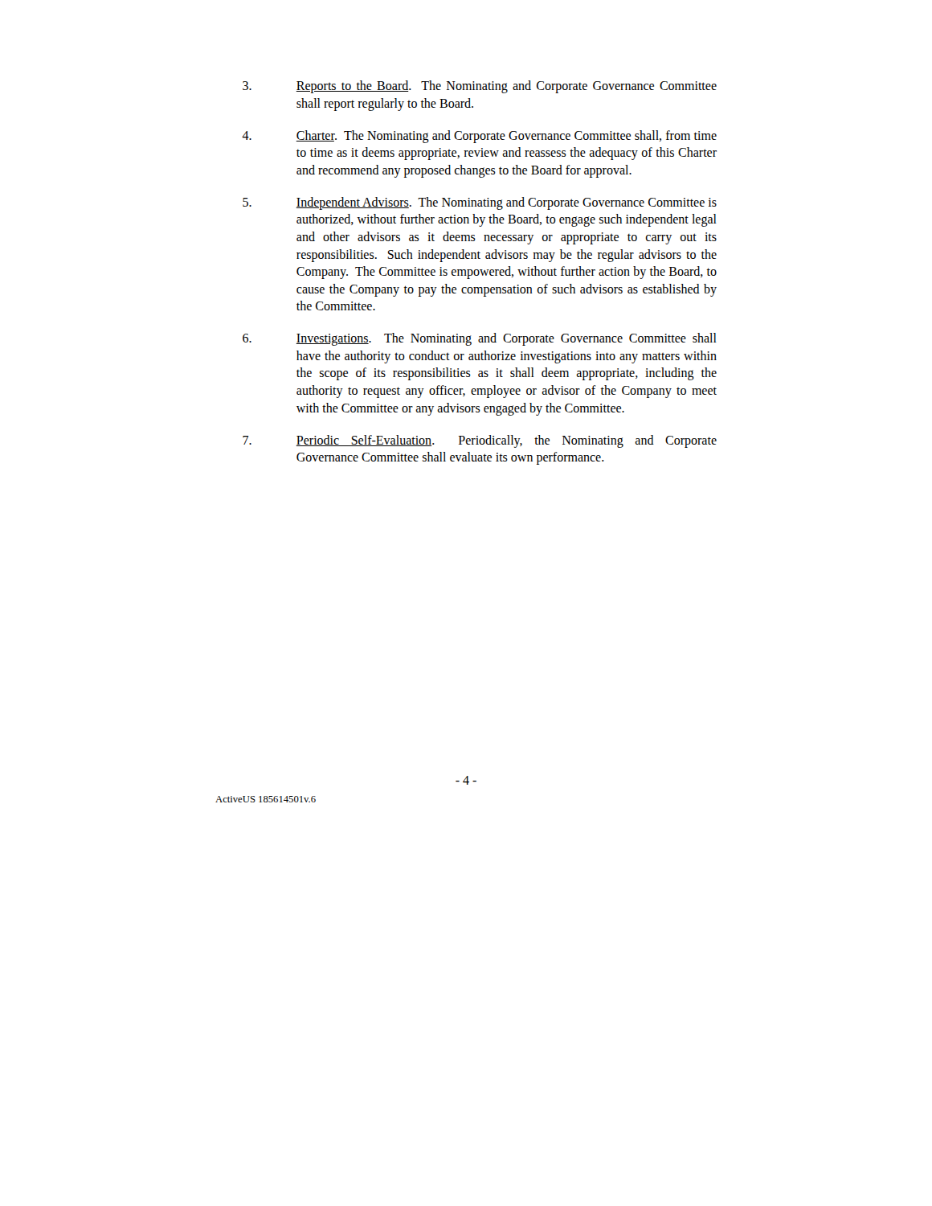3. Reports to the Board. The Nominating and Corporate Governance Committee shall report regularly to the Board.
4. Charter. The Nominating and Corporate Governance Committee shall, from time to time as it deems appropriate, review and reassess the adequacy of this Charter and recommend any proposed changes to the Board for approval.
5. Independent Advisors. The Nominating and Corporate Governance Committee is authorized, without further action by the Board, to engage such independent legal and other advisors as it deems necessary or appropriate to carry out its responsibilities. Such independent advisors may be the regular advisors to the Company. The Committee is empowered, without further action by the Board, to cause the Company to pay the compensation of such advisors as established by the Committee.
6. Investigations. The Nominating and Corporate Governance Committee shall have the authority to conduct or authorize investigations into any matters within the scope of its responsibilities as it shall deem appropriate, including the authority to request any officer, employee or advisor of the Company to meet with the Committee or any advisors engaged by the Committee.
7. Periodic Self-Evaluation. Periodically, the Nominating and Corporate Governance Committee shall evaluate its own performance.
- 4 -
ActiveUS 185614501v.6